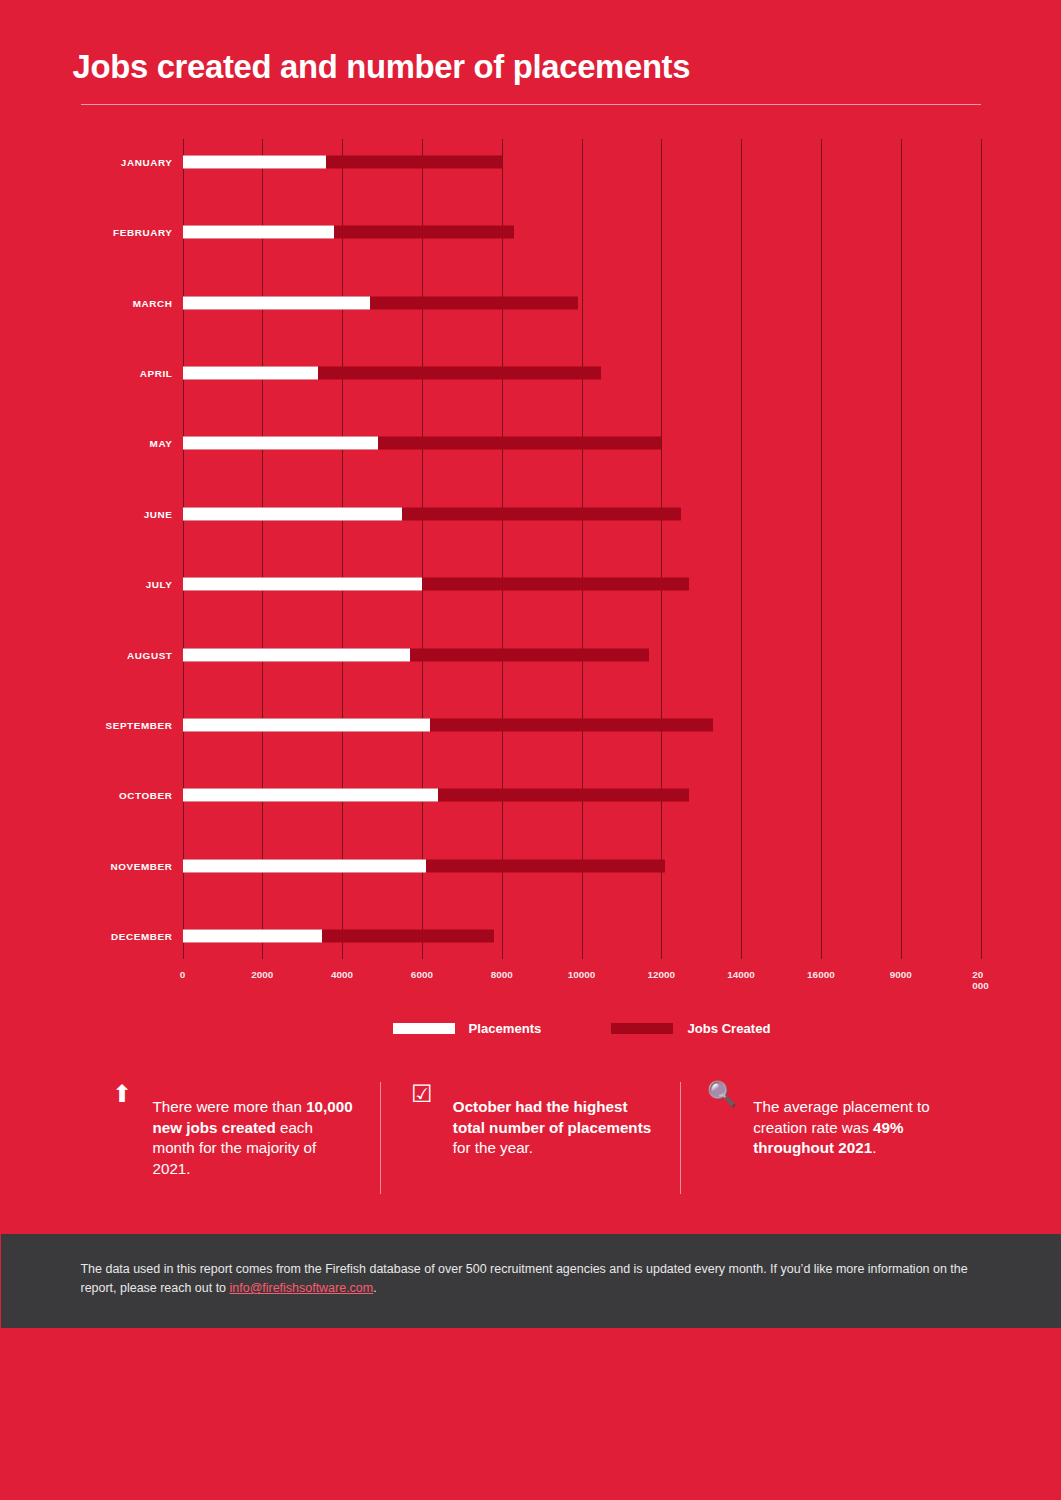Jobs created and number of placements
JANUARY
FEBRUARY
MARCH
APRIL
MAY
JUNE
JULY
AUGUST
SEPTEMBER
OCTOBER
NOVEMBER
DECEMBER
0 2000 4000 6000 8000 10000 12000 14000 16000 9000 20 000
Placements
Jobs Created
⬆
There were more than 10,000 new jobs created each month for the majority of 2021.
☑
October had the highest total number of placements for the year.
🔍
The average placement to creation rate was 49% throughout 2021.
The data used in this report comes from the Firefish database of over 500 recruitment agencies and is updated every month. If you’d like more information on the report, please reach out to info@firefishsoftware.com.